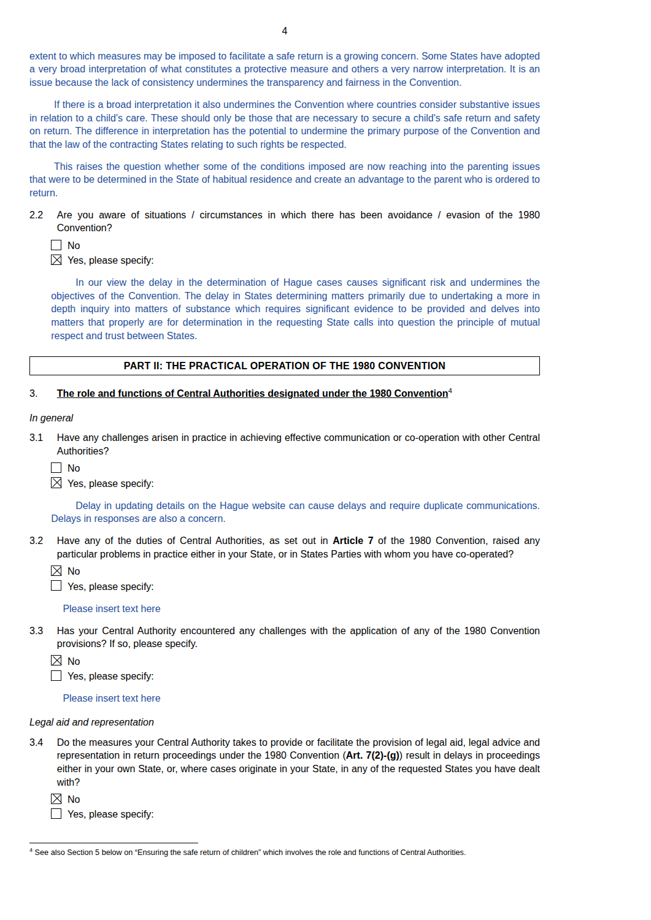4
extent to which measures may be imposed to facilitate a safe return is a growing concern. Some States have adopted a very broad interpretation of what constitutes a protective measure and others a very narrow interpretation. It is an issue because the lack of consistency undermines the transparency and fairness in the Convention.
If there is a broad interpretation it also undermines the Convention where countries consider substantive issues in relation to a child's care. These should only be those that are necessary to secure a child's safe return and safety on return. The difference in interpretation has the potential to undermine the primary purpose of the Convention and that the law of the contracting States relating to such rights be respected.
This raises the question whether some of the conditions imposed are now reaching into the parenting issues that were to be determined in the State of habitual residence and create an advantage to the parent who is ordered to return.
2.2
Are you aware of situations / circumstances in which there has been avoidance / evasion of the 1980 Convention?
No
Yes, please specify:
In our view the delay in the determination of Hague cases causes significant risk and undermines the objectives of the Convention. The delay in States determining matters primarily due to undertaking a more in depth inquiry into matters of substance which requires significant evidence to be provided and delves into matters that properly are for determination in the requesting State calls into question the principle of mutual respect and trust between States.
PART II: THE PRACTICAL OPERATION OF THE 1980 CONVENTION
3.
The role and functions of Central Authorities designated under the 1980 Convention4
In general
3.1
Have any challenges arisen in practice in achieving effective communication or co-operation with other Central Authorities?
No
Yes, please specify:
Delay in updating details on the Hague website can cause delays and require duplicate communications. Delays in responses are also a concern.
3.2
Have any of the duties of Central Authorities, as set out in Article 7 of the 1980 Convention, raised any particular problems in practice either in your State, or in States Parties with whom you have co-operated?
No
Yes, please specify:
Please insert text here
3.3
Has your Central Authority encountered any challenges with the application of any of the 1980 Convention provisions? If so, please specify.
No
Yes, please specify:
Please insert text here
Legal aid and representation
3.4
Do the measures your Central Authority takes to provide or facilitate the provision of legal aid, legal advice and representation in return proceedings under the 1980 Convention (Art. 7(2)-(g)) result in delays in proceedings either in your own State, or, where cases originate in your State, in any of the requested States you have dealt with?
No
Yes, please specify:
4 See also Section 5 below on “Ensuring the safe return of children” which involves the role and functions of Central Authorities.